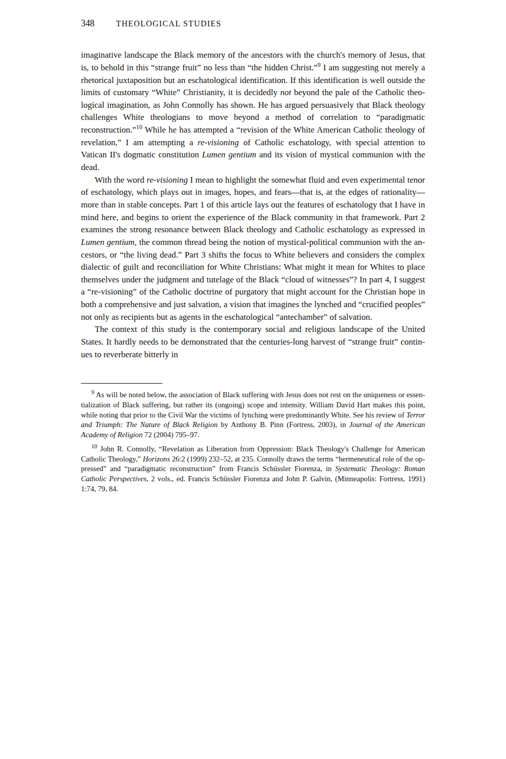348 THEOLOGICAL STUDIES
imaginative landscape the Black memory of the ancestors with the church's memory of Jesus, that is, to behold in this “strange fruit” no less than “the hidden Christ.”9 I am suggesting not merely a rhetorical juxtaposition but an eschatological identification. If this identification is well outside the limits of customary “White” Christianity, it is decidedly not beyond the pale of the Catholic theological imagination, as John Connolly has shown. He has argued persuasively that Black theology challenges White theologians to move beyond a method of correlation to “paradigmatic reconstruction.”10 While he has attempted a “revision of the White American Catholic theology of revelation,” I am attempting a re-visioning of Catholic eschatology, with special attention to Vatican II's dogmatic constitution Lumen gentium and its vision of mystical communion with the dead.
With the word re-visioning I mean to highlight the somewhat fluid and even experimental tenor of eschatology, which plays out in images, hopes, and fears—that is, at the edges of rationality—more than in stable concepts. Part 1 of this article lays out the features of eschatology that I have in mind here, and begins to orient the experience of the Black community in that framework. Part 2 examines the strong resonance between Black theology and Catholic eschatology as expressed in Lumen gentium, the common thread being the notion of mystical-political communion with the ancestors, or “the living dead.” Part 3 shifts the focus to White believers and considers the complex dialectic of guilt and reconciliation for White Christians: What might it mean for Whites to place themselves under the judgment and tutelage of the Black “cloud of witnesses”? In part 4, I suggest a “re-visioning” of the Catholic doctrine of purgatory that might account for the Christian hope in both a comprehensive and just salvation, a vision that imagines the lynched and “crucified peoples” not only as recipients but as agents in the eschatological “antechamber” of salvation.
The context of this study is the contemporary social and religious landscape of the United States. It hardly needs to be demonstrated that the centuries-long harvest of “strange fruit” continues to reverberate bitterly in
9 As will be noted below, the association of Black suffering with Jesus does not rest on the uniqueness or essentialization of Black suffering, but rather its (ongoing) scope and intensity. William David Hart makes this point, while noting that prior to the Civil War the victims of lynching were predominantly White. See his review of Terror and Triumph: The Nature of Black Religion by Anthony B. Pinn (Fortress, 2003), in Journal of the American Academy of Religion 72 (2004) 795–97.
10 John R. Connolly, “Revelation as Liberation from Oppression: Black Theology's Challenge for American Catholic Theology,” Horizons 26:2 (1999) 232–52, at 235. Connolly draws the terms “hermeneutical role of the oppressed” and “paradigmatic reconstruction” from Francis Schüssler Fiorenza, in Systematic Theology: Roman Catholic Perspectives, 2 vols., ed. Francis Schüssler Fiorenza and John P. Galvin, (Minneapolis: Fortress, 1991) 1:74, 79, 84.